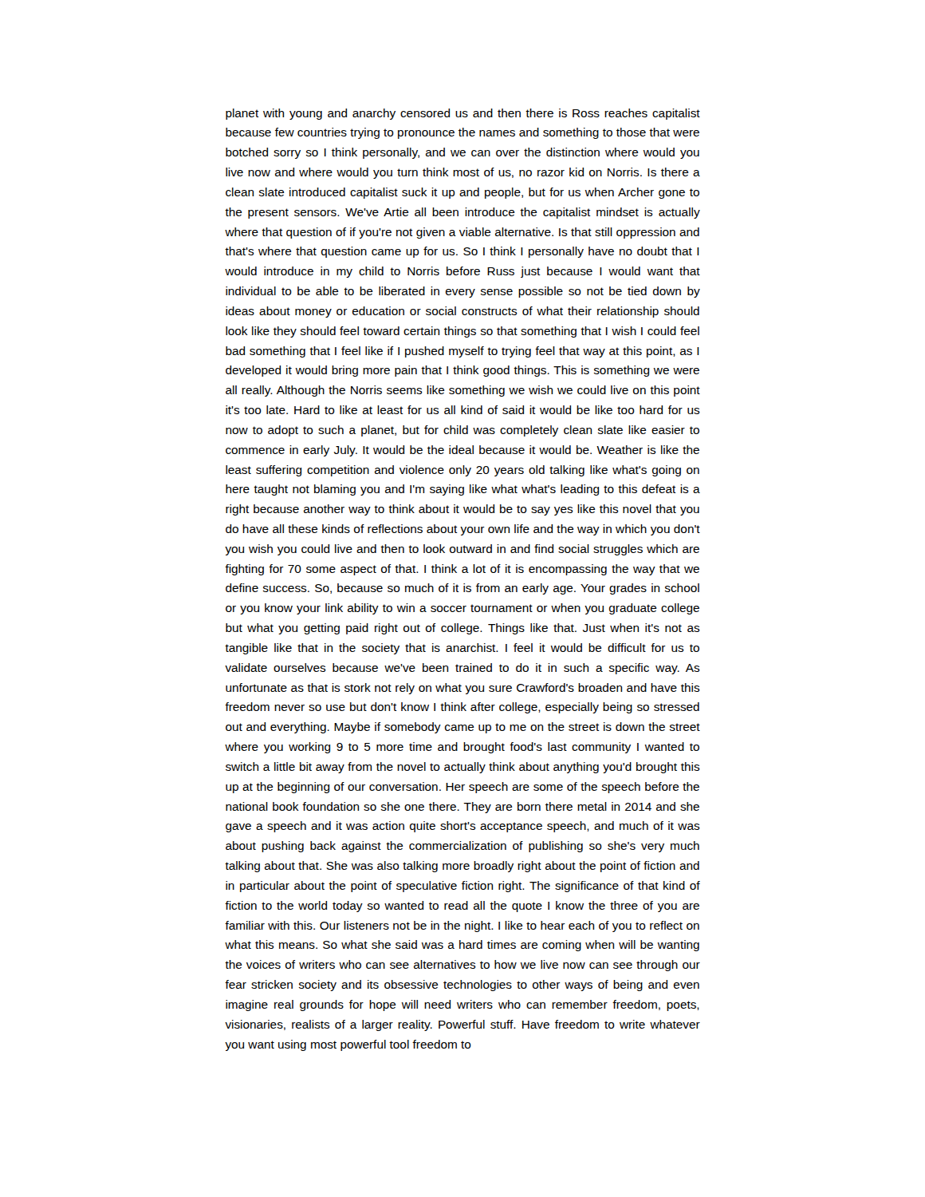planet with young and anarchy censored us and then there is Ross reaches capitalist because few countries trying to pronounce the names and something to those that were botched sorry so I think personally, and we can over the distinction where would you live now and where would you turn think most of us, no razor kid on Norris. Is there a clean slate introduced capitalist suck it up and people, but for us when Archer gone to the present sensors. We've Artie all been introduce the capitalist mindset is actually where that question of if you're not given a viable alternative. Is that still oppression and that's where that question came up for us. So I think I personally have no doubt that I would introduce in my child to Norris before Russ just because I would want that individual to be able to be liberated in every sense possible so not be tied down by ideas about money or education or social constructs of what their relationship should look like they should feel toward certain things so that something that I wish I could feel bad something that I feel like if I pushed myself to trying feel that way at this point, as I developed it would bring more pain that I think good things. This is something we were all really. Although the Norris seems like something we wish we could live on this point it's too late. Hard to like at least for us all kind of said it would be like too hard for us now to adopt to such a planet, but for child was completely clean slate like easier to commence in early July. It would be the ideal because it would be. Weather is like the least suffering competition and violence only 20 years old talking like what's going on here taught not blaming you and I'm saying like what what's leading to this defeat is a right because another way to think about it would be to say yes like this novel that you do have all these kinds of reflections about your own life and the way in which you don't you wish you could live and then to look outward in and find social struggles which are fighting for 70 some aspect of that. I think a lot of it is encompassing the way that we define success. So, because so much of it is from an early age. Your grades in school or you know your link ability to win a soccer tournament or when you graduate college but what you getting paid right out of college. Things like that. Just when it's not as tangible like that in the society that is anarchist. I feel it would be difficult for us to validate ourselves because we've been trained to do it in such a specific way. As unfortunate as that is stork not rely on what you sure Crawford's broaden and have this freedom never so use but don't know I think after college, especially being so stressed out and everything. Maybe if somebody came up to me on the street is down the street where you working 9 to 5 more time and brought food's last community I wanted to switch a little bit away from the novel to actually think about anything you'd brought this up at the beginning of our conversation. Her speech are some of the speech before the national book foundation so she one there. They are born there metal in 2014 and she gave a speech and it was action quite short's acceptance speech, and much of it was about pushing back against the commercialization of publishing so she's very much talking about that. She was also talking more broadly right about the point of fiction and in particular about the point of speculative fiction right. The significance of that kind of fiction to the world today so wanted to read all the quote I know the three of you are familiar with this. Our listeners not be in the night. I like to hear each of you to reflect on what this means. So what she said was a hard times are coming when will be wanting the voices of writers who can see alternatives to how we live now can see through our fear stricken society and its obsessive technologies to other ways of being and even imagine real grounds for hope will need writers who can remember freedom, poets, visionaries, realists of a larger reality. Powerful stuff. Have freedom to write whatever you want using most powerful tool freedom to